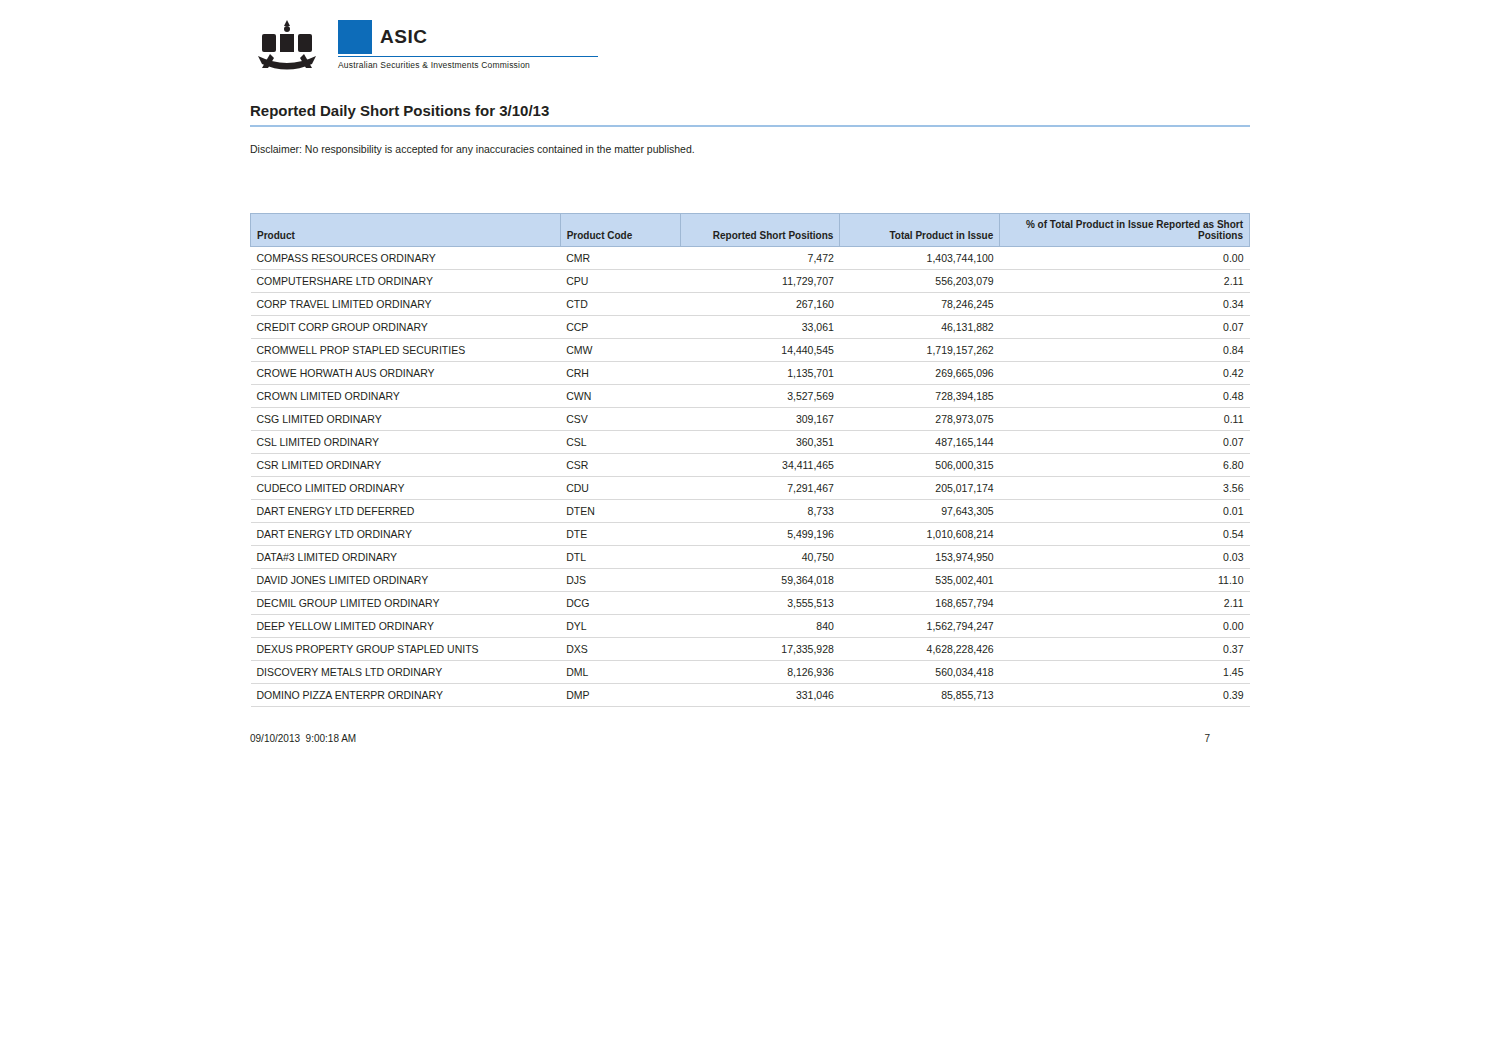ASIC
Australian Securities & Investments Commission
Reported Daily Short Positions for 3/10/13
Disclaimer: No responsibility is accepted for any inaccuracies contained in the matter published.
| Product | Product Code | Reported Short Positions | Total Product in Issue | % of Total Product in Issue Reported as Short Positions |
| --- | --- | --- | --- | --- |
| COMPASS RESOURCES ORDINARY | CMR | 7,472 | 1,403,744,100 | 0.00 |
| COMPUTERSHARE LTD ORDINARY | CPU | 11,729,707 | 556,203,079 | 2.11 |
| CORP TRAVEL LIMITED ORDINARY | CTD | 267,160 | 78,246,245 | 0.34 |
| CREDIT CORP GROUP ORDINARY | CCP | 33,061 | 46,131,882 | 0.07 |
| CROMWELL PROP STAPLED SECURITIES | CMW | 14,440,545 | 1,719,157,262 | 0.84 |
| CROWE HORWATH AUS ORDINARY | CRH | 1,135,701 | 269,665,096 | 0.42 |
| CROWN LIMITED ORDINARY | CWN | 3,527,569 | 728,394,185 | 0.48 |
| CSG LIMITED ORDINARY | CSV | 309,167 | 278,973,075 | 0.11 |
| CSL LIMITED ORDINARY | CSL | 360,351 | 487,165,144 | 0.07 |
| CSR LIMITED ORDINARY | CSR | 34,411,465 | 506,000,315 | 6.80 |
| CUDECO LIMITED ORDINARY | CDU | 7,291,467 | 205,017,174 | 3.56 |
| DART ENERGY LTD DEFERRED | DTEN | 8,733 | 97,643,305 | 0.01 |
| DART ENERGY LTD ORDINARY | DTE | 5,499,196 | 1,010,608,214 | 0.54 |
| DATA#3 LIMITED ORDINARY | DTL | 40,750 | 153,974,950 | 0.03 |
| DAVID JONES LIMITED ORDINARY | DJS | 59,364,018 | 535,002,401 | 11.10 |
| DECMIL GROUP LIMITED ORDINARY | DCG | 3,555,513 | 168,657,794 | 2.11 |
| DEEP YELLOW LIMITED ORDINARY | DYL | 840 | 1,562,794,247 | 0.00 |
| DEXUS PROPERTY GROUP STAPLED UNITS | DXS | 17,335,928 | 4,628,228,426 | 0.37 |
| DISCOVERY METALS LTD ORDINARY | DML | 8,126,936 | 560,034,418 | 1.45 |
| DOMINO PIZZA ENTERPR ORDINARY | DMP | 331,046 | 85,855,713 | 0.39 |
09/10/2013 9:00:18 AM
7